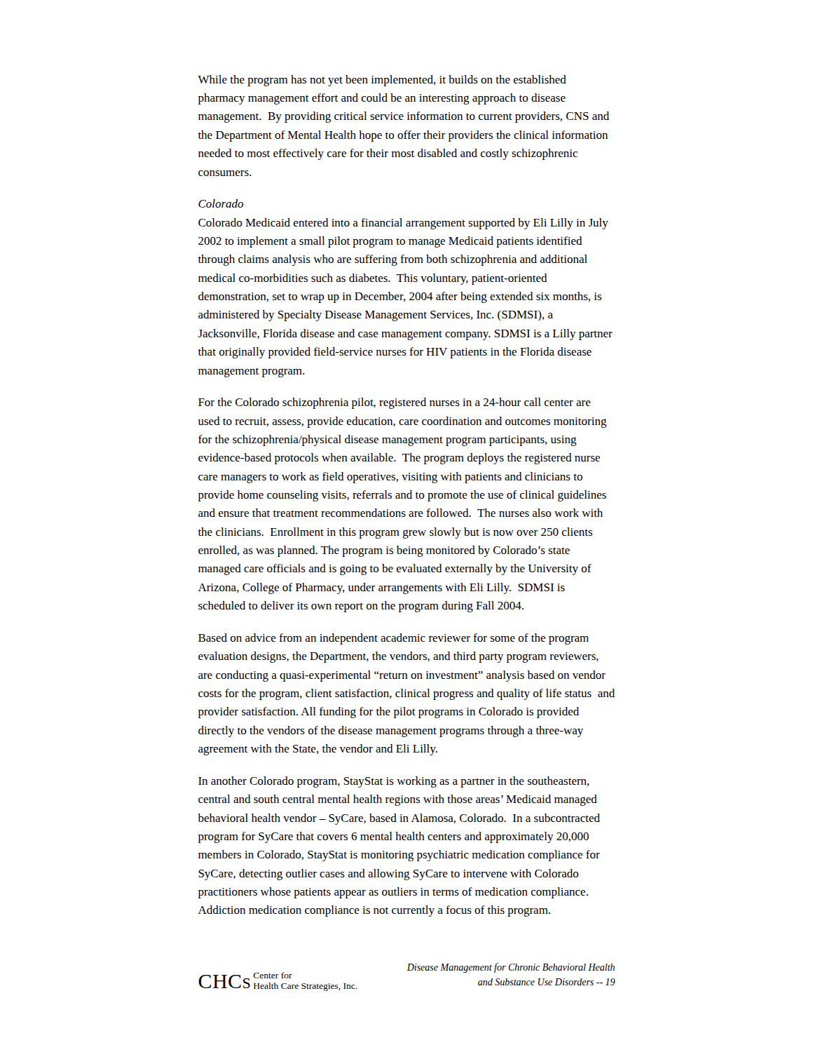While the program has not yet been implemented, it builds on the established pharmacy management effort and could be an interesting approach to disease management. By providing critical service information to current providers, CNS and the Department of Mental Health hope to offer their providers the clinical information needed to most effectively care for their most disabled and costly schizophrenic consumers.
Colorado
Colorado Medicaid entered into a financial arrangement supported by Eli Lilly in July 2002 to implement a small pilot program to manage Medicaid patients identified through claims analysis who are suffering from both schizophrenia and additional medical co-morbidities such as diabetes. This voluntary, patient-oriented demonstration, set to wrap up in December, 2004 after being extended six months, is administered by Specialty Disease Management Services, Inc. (SDMSI), a Jacksonville, Florida disease and case management company. SDMSI is a Lilly partner that originally provided field-service nurses for HIV patients in the Florida disease management program.
For the Colorado schizophrenia pilot, registered nurses in a 24-hour call center are used to recruit, assess, provide education, care coordination and outcomes monitoring for the schizophrenia/physical disease management program participants, using evidence-based protocols when available. The program deploys the registered nurse care managers to work as field operatives, visiting with patients and clinicians to provide home counseling visits, referrals and to promote the use of clinical guidelines and ensure that treatment recommendations are followed. The nurses also work with the clinicians. Enrollment in this program grew slowly but is now over 250 clients enrolled, as was planned. The program is being monitored by Colorado’s state managed care officials and is going to be evaluated externally by the University of Arizona, College of Pharmacy, under arrangements with Eli Lilly. SDMSI is scheduled to deliver its own report on the program during Fall 2004.
Based on advice from an independent academic reviewer for some of the program evaluation designs, the Department, the vendors, and third party program reviewers, are conducting a quasi-experimental “return on investment” analysis based on vendor costs for the program, client satisfaction, clinical progress and quality of life status and provider satisfaction. All funding for the pilot programs in Colorado is provided directly to the vendors of the disease management programs through a three-way agreement with the State, the vendor and Eli Lilly.
In another Colorado program, StayStat is working as a partner in the southeastern, central and south central mental health regions with those areas’ Medicaid managed behavioral health vendor – SyCare, based in Alamosa, Colorado. In a subcontracted program for SyCare that covers 6 mental health centers and approximately 20,000 members in Colorado, StayStat is monitoring psychiatric medication compliance for SyCare, detecting outlier cases and allowing SyCare to intervene with Colorado practitioners whose patients appear as outliers in terms of medication compliance. Addiction medication compliance is not currently a focus of this program.
CHCS Center for
Health Care Strategies, Inc.
Disease Management for Chronic Behavioral Health and Substance Use Disorders -- 19